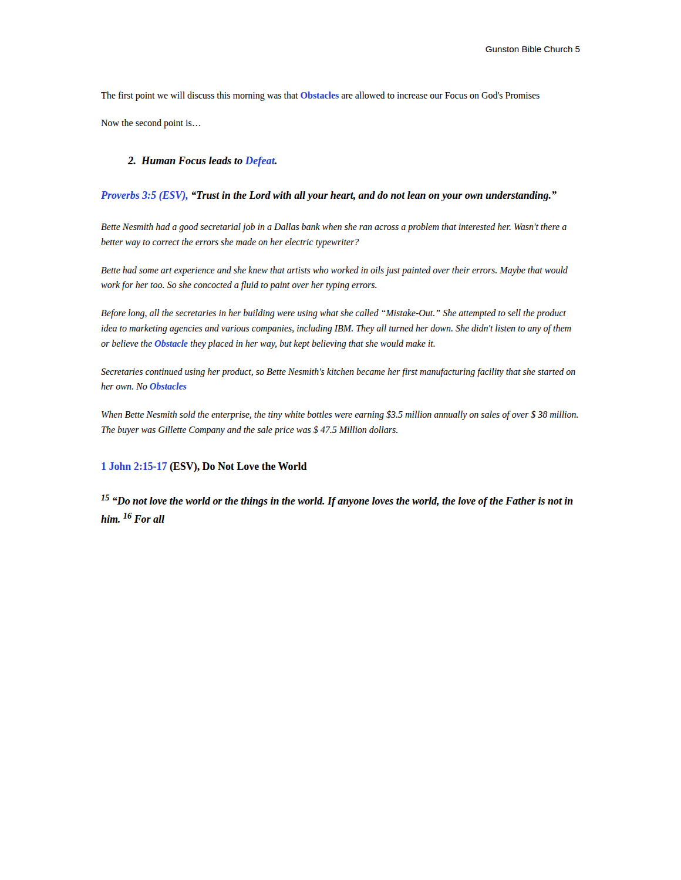Gunston Bible Church 5
The first point we will discuss this morning was that Obstacles are allowed to increase our Focus on God's Promises
Now the second point is…
2. Human Focus leads to Defeat.
Proverbs 3:5 (ESV), “Trust in the Lord with all your heart, and do not lean on your own understanding.”
Bette Nesmith had a good secretarial job in a Dallas bank when she ran across a problem that interested her. Wasn't there a better way to correct the errors she made on her electric typewriter?
Bette had some art experience and she knew that artists who worked in oils just painted over their errors. Maybe that would work for her too. So she concocted a fluid to paint over her typing errors.
Before long, all the secretaries in her building were using what she called “Mistake-Out.” She attempted to sell the product idea to marketing agencies and various companies, including IBM. They all turned her down. She didn't listen to any of them or believe the Obstacle they placed in her way, but kept believing that she would make it.
Secretaries continued using her product, so Bette Nesmith's kitchen became her first manufacturing facility that she started on her own. No Obstacles
When Bette Nesmith sold the enterprise, the tiny white bottles were earning $3.5 million annually on sales of over $ 38 million. The buyer was Gillette Company and the sale price was $ 47.5 Million dollars.
1 John 2:15-17 (ESV), Do Not Love the World
15 “Do not love the world or the things in the world. If anyone loves the world, the love of the Father is not in him. 16 For all